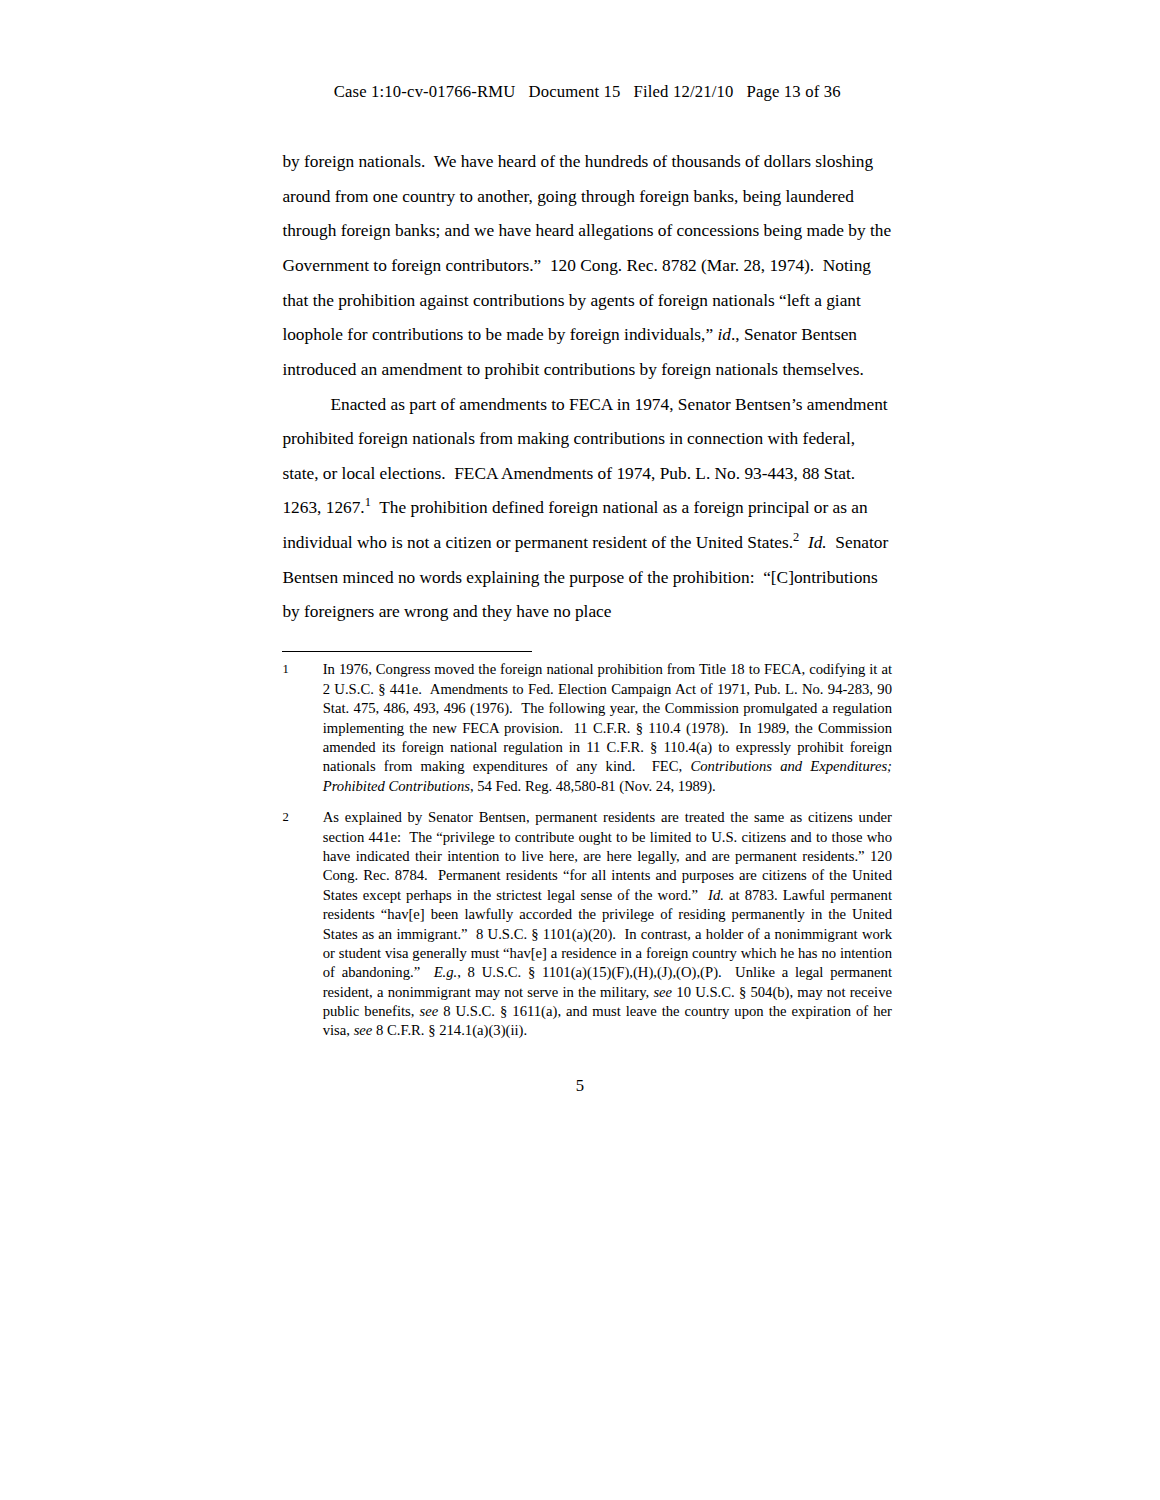Case 1:10-cv-01766-RMU Document 15 Filed 12/21/10 Page 13 of 36
by foreign nationals. We have heard of the hundreds of thousands of dollars sloshing around from one country to another, going through foreign banks, being laundered through foreign banks; and we have heard allegations of concessions being made by the Government to foreign contributors.” 120 Cong. Rec. 8782 (Mar. 28, 1974). Noting that the prohibition against contributions by agents of foreign nationals “left a giant loophole for contributions to be made by foreign individuals,” id., Senator Bentsen introduced an amendment to prohibit contributions by foreign nationals themselves.
Enacted as part of amendments to FECA in 1974, Senator Bentsen’s amendment prohibited foreign nationals from making contributions in connection with federal, state, or local elections. FECA Amendments of 1974, Pub. L. No. 93-443, 88 Stat. 1263, 1267.1 The prohibition defined foreign national as a foreign principal or as an individual who is not a citizen or permanent resident of the United States.2 Id. Senator Bentsen minced no words explaining the purpose of the prohibition: “[C]ontributions by foreigners are wrong and they have no place
1
In 1976, Congress moved the foreign national prohibition from Title 18 to FECA, codifying it at 2 U.S.C. § 441e. Amendments to Fed. Election Campaign Act of 1971, Pub. L. No. 94-283, 90 Stat. 475, 486, 493, 496 (1976). The following year, the Commission promulgated a regulation implementing the new FECA provision. 11 C.F.R. § 110.4 (1978). In 1989, the Commission amended its foreign national regulation in 11 C.F.R. § 110.4(a) to expressly prohibit foreign nationals from making expenditures of any kind. FEC, Contributions and Expenditures; Prohibited Contributions, 54 Fed. Reg. 48,580-81 (Nov. 24, 1989).
2
As explained by Senator Bentsen, permanent residents are treated the same as citizens under section 441e: The “privilege to contribute ought to be limited to U.S. citizens and to those who have indicated their intention to live here, are here legally, and are permanent residents.” 120 Cong. Rec. 8784. Permanent residents “for all intents and purposes are citizens of the United States except perhaps in the strictest legal sense of the word.” Id. at 8783. Lawful permanent residents “hav[e] been lawfully accorded the privilege of residing permanently in the United States as an immigrant.” 8 U.S.C. § 1101(a)(20). In contrast, a holder of a nonimmigrant work or student visa generally must “hav[e] a residence in a foreign country which he has no intention of abandoning.” E.g., 8 U.S.C. § 1101(a)(15)(F),(H),(J),(O),(P). Unlike a legal permanent resident, a nonimmigrant may not serve in the military, see 10 U.S.C. § 504(b), may not receive public benefits, see 8 U.S.C. § 1611(a), and must leave the country upon the expiration of her visa, see 8 C.F.R. § 214.1(a)(3)(ii).
5